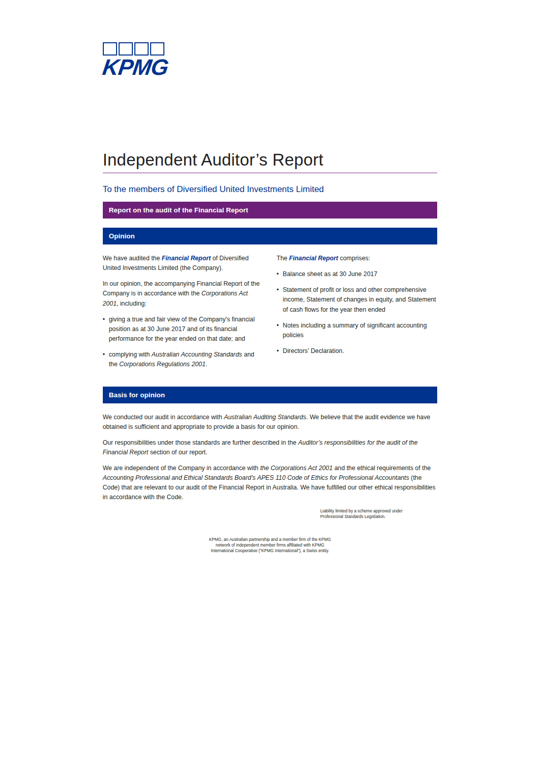KPMG
Independent Auditor’s Report
To the members of Diversified United Investments Limited
Report on the audit of the Financial Report
Opinion
We have audited the Financial Report of Diversified United Investments Limited (the Company).
In our opinion, the accompanying Financial Report of the Company is in accordance with the Corporations Act 2001, including:
giving a true and fair view of the Company's financial position as at 30 June 2017 and of its financial performance for the year ended on that date; and
complying with Australian Accounting Standards and the Corporations Regulations 2001.
The Financial Report comprises:
Balance sheet as at 30 June 2017
Statement of profit or loss and other comprehensive income, Statement of changes in equity, and Statement of cash flows for the year then ended
Notes including a summary of significant accounting policies
Directors' Declaration.
Basis for opinion
We conducted our audit in accordance with Australian Auditing Standards. We believe that the audit evidence we have obtained is sufficient and appropriate to provide a basis for our opinion.
Our responsibilities under those standards are further described in the Auditor’s responsibilities for the audit of the Financial Report section of our report.
We are independent of the Company in accordance with the Corporations Act 2001 and the ethical requirements of the Accounting Professional and Ethical Standards Board’s APES 110 Code of Ethics for Professional Accountants (the Code) that are relevant to our audit of the Financial Report in Australia. We have fulfilled our other ethical responsibilities in accordance with the Code.
Liability limited by a scheme approved under
Professional Standards Legislation.
KPMG, an Australian partnership and a member firm of the KPMG
network of independent member firms affiliated with KPMG
International Cooperative (“KPMG International”), a Swiss entity.